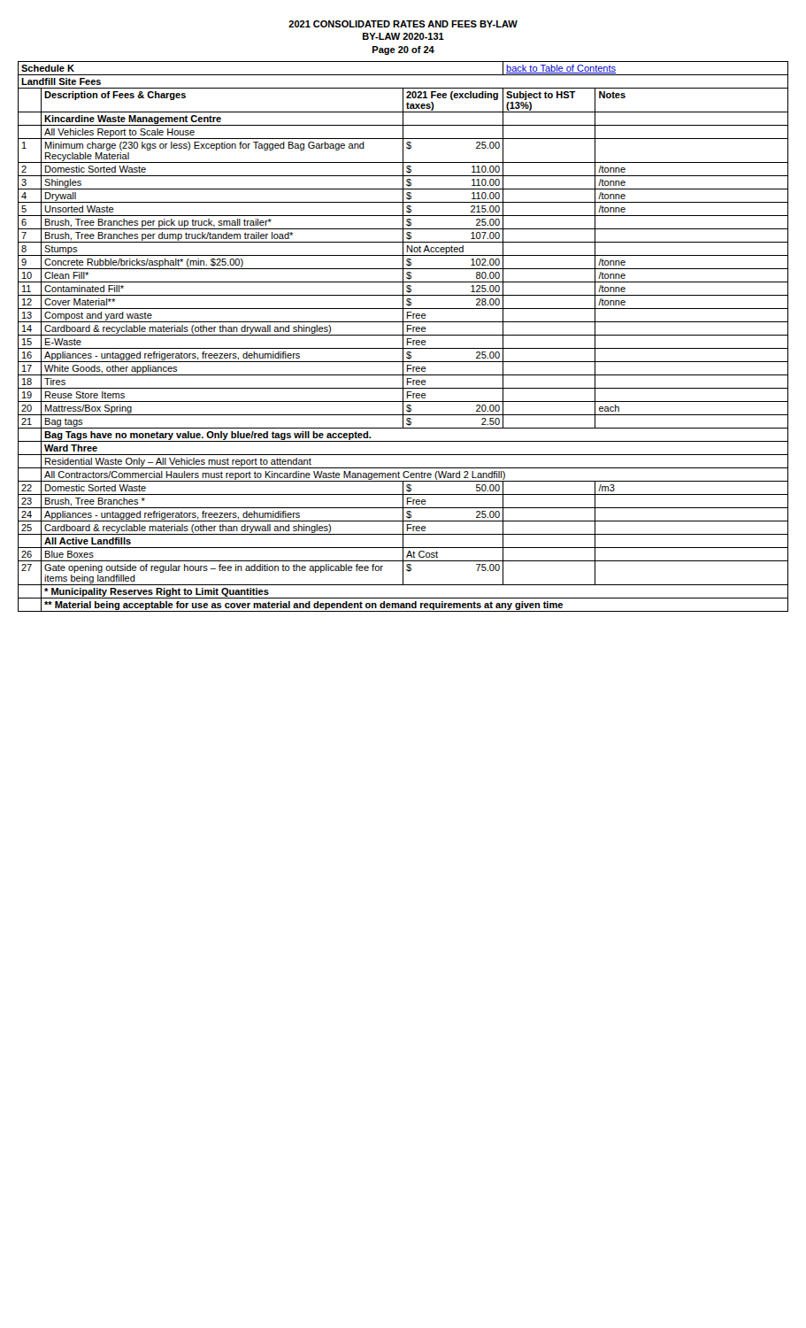2021 CONSOLIDATED RATES AND FEES BY-LAW
BY-LAW 2020-131
Page 20 of 24
| Schedule K | back to Table of Contents |
| Landfill Site Fees |
| | Description of Fees & Charges | 2021 Fee (excluding taxes) | Subject to HST (13%) | Notes |
| | Kincardine Waste Management Centre | | | |
| | All Vehicles Report to Scale House | | | |
| 1 | Minimum charge (230 kgs or less) Exception for Tagged Bag Garbage and Recyclable Material | $ 25.00 | | |
| 2 | Domestic Sorted Waste | $ 110.00 | | /tonne |
| 3 | Shingles | $ 110.00 | | /tonne |
| 4 | Drywall | $ 110.00 | | /tonne |
| 5 | Unsorted Waste | $ 215.00 | | /tonne |
| 6 | Brush, Tree Branches per pick up truck, small trailer* | $ 25.00 | | |
| 7 | Brush, Tree Branches per dump truck/tandem trailer load* | $ 107.00 | | |
| 8 | Stumps | Not Accepted | | |
| 9 | Concrete Rubble/bricks/asphalt* (min. $25.00) | $ 102.00 | | /tonne |
| 10 | Clean Fill* | $ 80.00 | | /tonne |
| 11 | Contaminated Fill* | $ 125.00 | | /tonne |
| 12 | Cover Material** | $ 28.00 | | /tonne |
| 13 | Compost and yard waste | Free | | |
| 14 | Cardboard & recyclable materials (other than drywall and shingles) | Free | | |
| 15 | E-Waste | Free | | |
| 16 | Appliances - untagged refrigerators, freezers, dehumidifiers | $ 25.00 | | |
| 17 | White Goods, other appliances | Free | | |
| 18 | Tires | Free | | |
| 19 | Reuse Store Items | Free | | |
| 20 | Mattress/Box Spring | $ 20.00 | | each |
| 21 | Bag tags | $ 2.50 | | |
| | Bag Tags have no monetary value. Only blue/red tags will be accepted. |
| | Ward Three |
| | Residential Waste Only – All Vehicles must report to attendant |
| | All Contractors/Commercial Haulers must report to Kincardine Waste Management Centre (Ward 2 Landfill) |
| 22 | Domestic Sorted Waste | $ 50.00 | | /m3 |
| 23 | Brush, Tree Branches * | Free | | |
| 24 | Appliances - untagged refrigerators, freezers, dehumidifiers | $ 25.00 | | |
| 25 | Cardboard & recyclable materials (other than drywall and shingles) | Free | | |
| | All Active Landfills | | | |
| 26 | Blue Boxes | At Cost | | |
| 27 | Gate opening outside of regular hours – fee in addition to the applicable fee for items being landfilled | $ 75.00 | | |
| | * Municipality Reserves Right to Limit Quantities |
| | ** Material being acceptable for use as cover material and dependent on demand requirements at any given time |